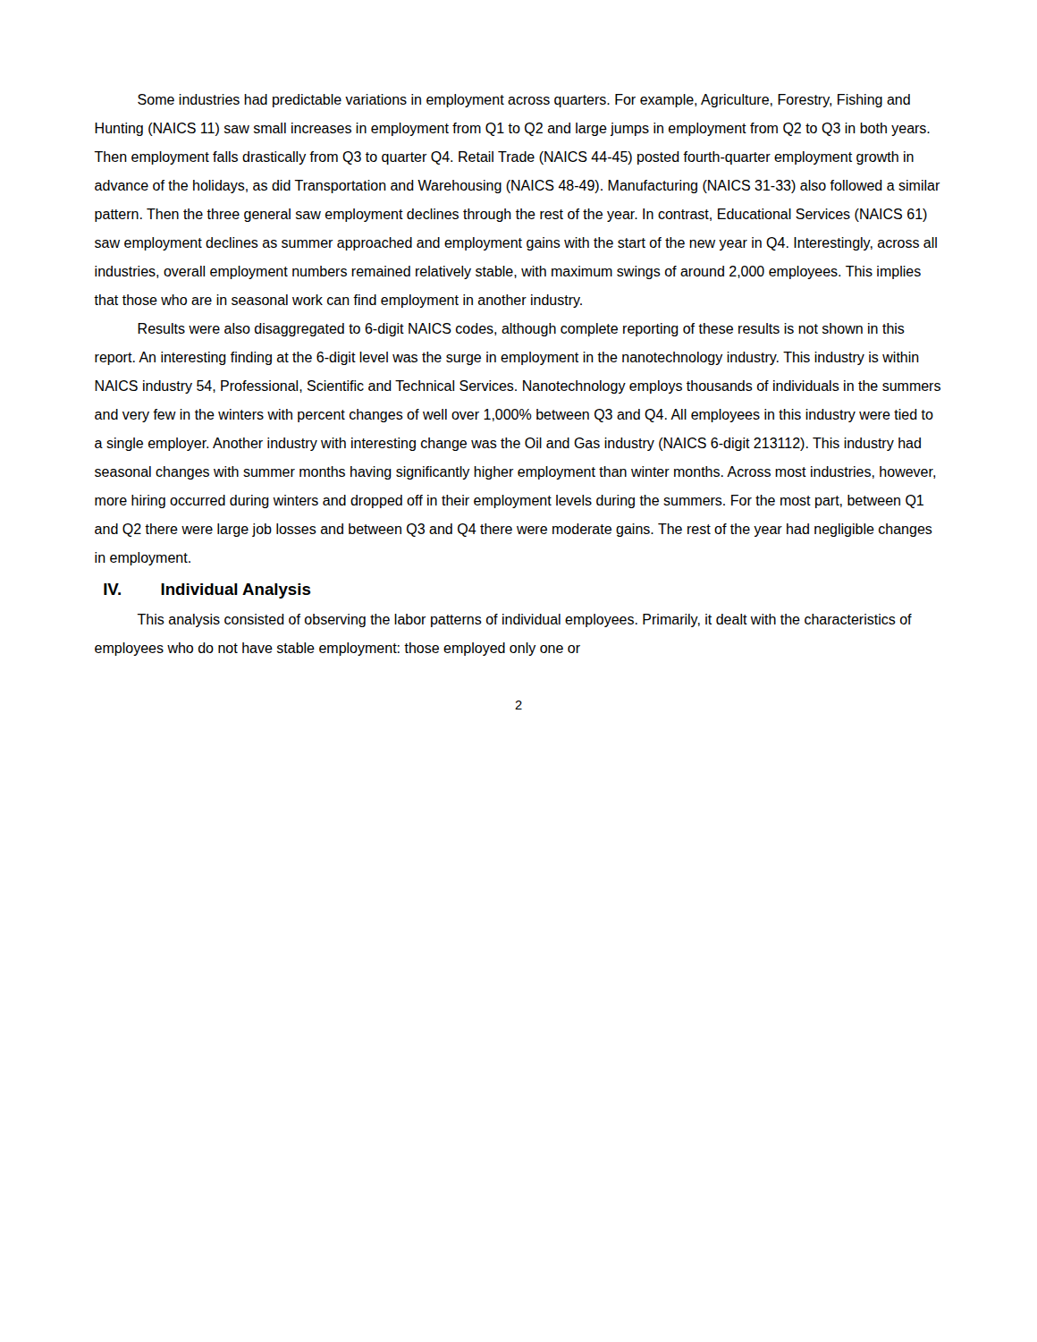Some industries had predictable variations in employment across quarters. For example, Agriculture, Forestry, Fishing and Hunting (NAICS 11) saw small increases in employment from Q1 to Q2 and large jumps in employment from Q2 to Q3 in both years. Then employment falls drastically from Q3 to quarter Q4. Retail Trade (NAICS 44-45) posted fourth-quarter employment growth in advance of the holidays, as did Transportation and Warehousing (NAICS 48-49). Manufacturing (NAICS 31-33) also followed a similar pattern. Then the three general saw employment declines through the rest of the year. In contrast, Educational Services (NAICS 61) saw employment declines as summer approached and employment gains with the start of the new year in Q4. Interestingly, across all industries, overall employment numbers remained relatively stable, with maximum swings of around 2,000 employees. This implies that those who are in seasonal work can find employment in another industry.
Results were also disaggregated to 6-digit NAICS codes, although complete reporting of these results is not shown in this report. An interesting finding at the 6-digit level was the surge in employment in the nanotechnology industry. This industry is within NAICS industry 54, Professional, Scientific and Technical Services. Nanotechnology employs thousands of individuals in the summers and very few in the winters with percent changes of well over 1,000% between Q3 and Q4. All employees in this industry were tied to a single employer. Another industry with interesting change was the Oil and Gas industry (NAICS 6-digit 213112). This industry had seasonal changes with summer months having significantly higher employment than winter months. Across most industries, however, more hiring occurred during winters and dropped off in their employment levels during the summers. For the most part, between Q1 and Q2 there were large job losses and between Q3 and Q4 there were moderate gains. The rest of the year had negligible changes in employment.
IV. Individual Analysis
This analysis consisted of observing the labor patterns of individual employees. Primarily, it dealt with the characteristics of employees who do not have stable employment: those employed only one or
2